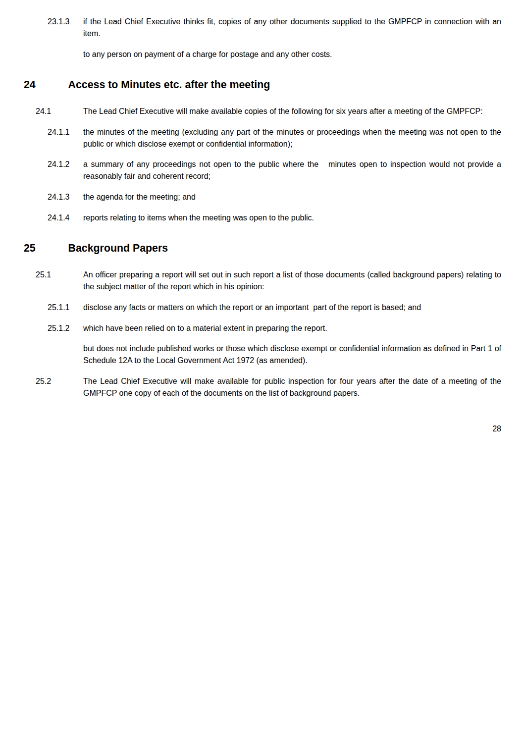23.1.3
if the Lead Chief Executive thinks fit, copies of any other documents supplied to the GMPFCP in connection with an item.
to any person on payment of a charge for postage and any other costs.
24 Access to Minutes etc. after the meeting
24.1
The Lead Chief Executive will make available copies of the following for six years after a meeting of the GMPFCP:
24.1.1
the minutes of the meeting (excluding any part of the minutes or proceedings when the meeting was not open to the public or which disclose exempt or confidential information);
24.1.2
a summary of any proceedings not open to the public where the minutes open to inspection would not provide a reasonably fair and coherent record;
24.1.3
the agenda for the meeting; and
24.1.4
reports relating to items when the meeting was open to the public.
25 Background Papers
25.1
An officer preparing a report will set out in such report a list of those documents (called background papers) relating to the subject matter of the report which in his opinion:
25.1.1
disclose any facts or matters on which the report or an important part of the report is based; and
25.1.2
which have been relied on to a material extent in preparing the report.
but does not include published works or those which disclose exempt or confidential information as defined in Part 1 of Schedule 12A to the Local Government Act 1972 (as amended).
25.2
The Lead Chief Executive will make available for public inspection for four years after the date of a meeting of the GMPFCP one copy of each of the documents on the list of background papers.
28